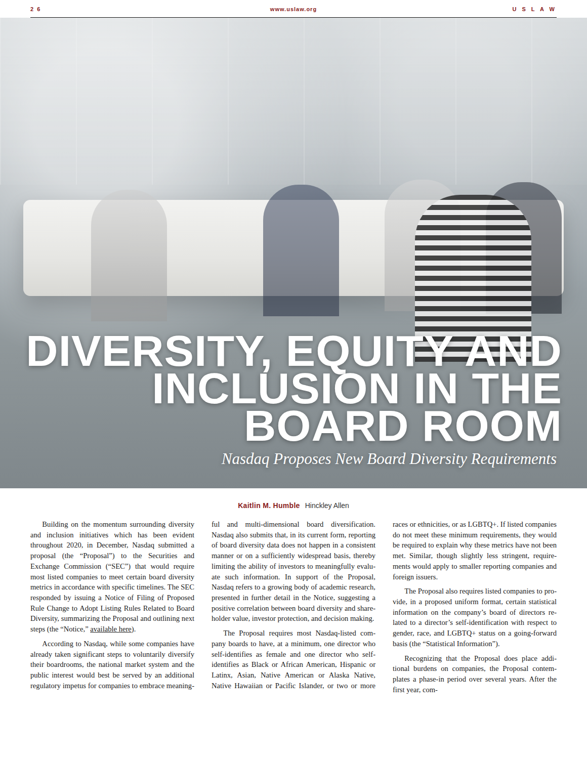2 6 www.uslaw.org U S L A W
Diversity, Equity and
Inclusion in the
Board Room
Nasdaq Proposes New Board Diversity Requirements
Kaitlin M. Humble Hinckley Allen
Building on the momentum surrounding diversity and inclusion initiatives which has been evident throughout 2020, in December, Nasdaq submitted a proposal (the “Proposal”) to the Securities and Exchange Commission (“SEC”) that would require most listed companies to meet certain board diversity metrics in accordance with specific timelines. The SEC responded by issuing a Notice of Filing of Proposed Rule Change to Adopt Listing Rules Related to Board Diversity, summarizing the Proposal and outlining next steps (the “Notice,” available here).
According to Nasdaq, while some companies have already taken significant steps to voluntarily diversify their boardrooms, the national market system and the public interest would best be served by an additional regulatory impetus for companies to embrace meaningful and multi-dimensional board diversification. Nasdaq also submits that, in its current form, reporting of board diversity data does not happen in a consistent manner or on a sufficiently widespread basis, thereby limiting the ability of investors to meaningfully evaluate such information. In support of the Proposal, Nasdaq refers to a growing body of academic research, presented in further detail in the Notice, suggesting a positive correlation between board diversity and shareholder value, investor protection, and decision making.
The Proposal requires most Nasdaq-listed company boards to have, at a minimum, one director who self-identifies as female and one director who self-identifies as Black or African American, Hispanic or Latinx, Asian, Native American or Alaska Native, Native Hawaiian or Pacific Islander, or two or more races or ethnicities, or as LGBTQ+. If listed companies do not meet these minimum requirements, they would be required to explain why these metrics have not been met. Similar, though slightly less stringent, requirements would apply to smaller reporting companies and foreign issuers.
The Proposal also requires listed companies to provide, in a proposed uniform format, certain statistical information on the company’s board of directors related to a director’s self-identification with respect to gender, race, and LGBTQ+ status on a going-forward basis (the “Statistical Information”).
Recognizing that the Proposal does place additional burdens on companies, the Proposal contemplates a phase-in period over several years. After the first year, com-